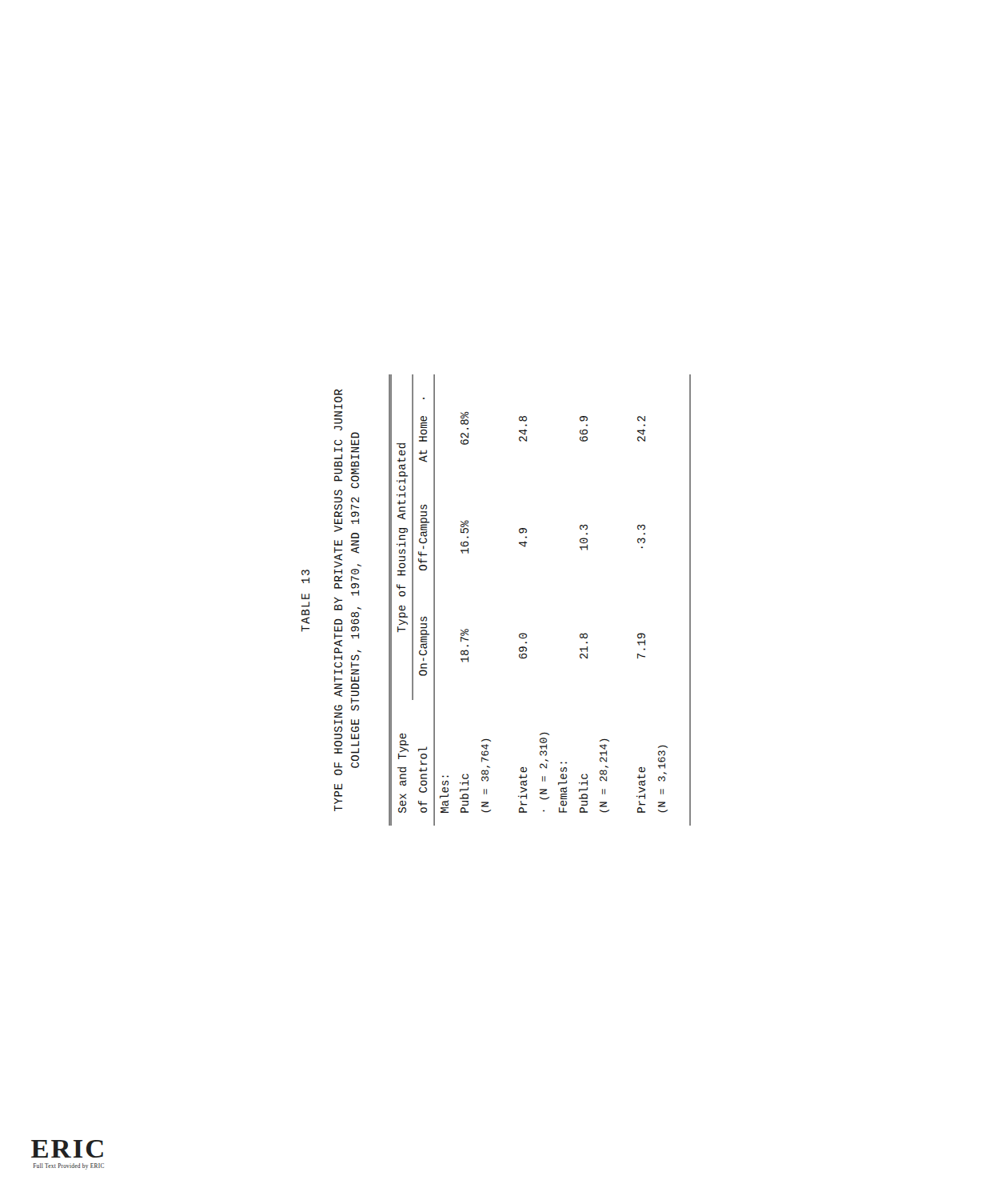TABLE 13
TYPE OF HOUSING ANTICIPATED BY PRIVATE VERSUS PUBLIC JUNIOR
COLLEGE STUDENTS, 1968, 1970, AND 1972 COMBINED
| Sex and Type | Type of Housing Anticipated |
| of Control | On‑Campus | Off‑Campus | At Home · |
| Males: |
| Public | 18.7% | 16.5% | 62.8% |
| (N = 38,764) | | | |
| Private | 69.0 | 4.9 | 24.8 |
| · (N = 2,310) | | | |
| Females: |
| Public | 21.8 | 10.3 | 66.9 |
| (N = 28,214) | | | |
| Private | 7.19 | · 3.3 | 24.2 |
| (N = 3,163) | | | |
ERIC Full Text Provided by ERIC